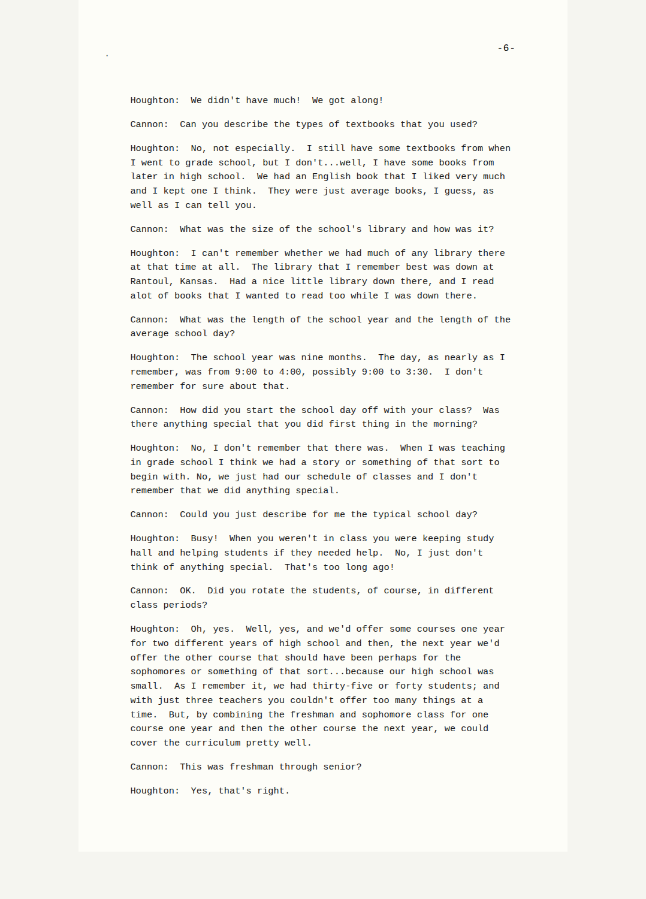.
-6-
Houghton: We didn't have much! We got along!
Cannon: Can you describe the types of textbooks that you used?
Houghton: No, not especially. I still have some textbooks from when I went to grade school, but I don't...well, I have some books from later in high school. We had an English book that I liked very much and I kept one I think. They were just average books, I guess, as well as I can tell you.
Cannon: What was the size of the school's library and how was it?
Houghton: I can't remember whether we had much of any library there at that time at all. The library that I remember best was down at Rantoul, Kansas. Had a nice little library down there, and I read alot of books that I wanted to read too while I was down there.
Cannon: What was the length of the school year and the length of the average school day?
Houghton: The school year was nine months. The day, as nearly as I remember, was from 9:00 to 4:00, possibly 9:00 to 3:30. I don't remember for sure about that.
Cannon: How did you start the school day off with your class? Was there anything special that you did first thing in the morning?
Houghton: No, I don't remember that there was. When I was teaching in grade school I think we had a story or something of that sort to begin with. No, we just had our schedule of classes and I don't remember that we did anything special.
Cannon: Could you just describe for me the typical school day?
Houghton: Busy! When you weren't in class you were keeping study hall and helping students if they needed help. No, I just don't think of anything special. That's too long ago!
Cannon: OK. Did you rotate the students, of course, in different class periods?
Houghton: Oh, yes. Well, yes, and we'd offer some courses one year for two different years of high school and then, the next year we'd offer the other course that should have been perhaps for the sophomores or something of that sort...because our high school was small. As I remember it, we had thirty-five or forty students; and with just three teachers you couldn't offer too many things at a time. But, by combining the freshman and sophomore class for one course one year and then the other course the next year, we could cover the curriculum pretty well.
Cannon: This was freshman through senior?
Houghton: Yes, that's right.